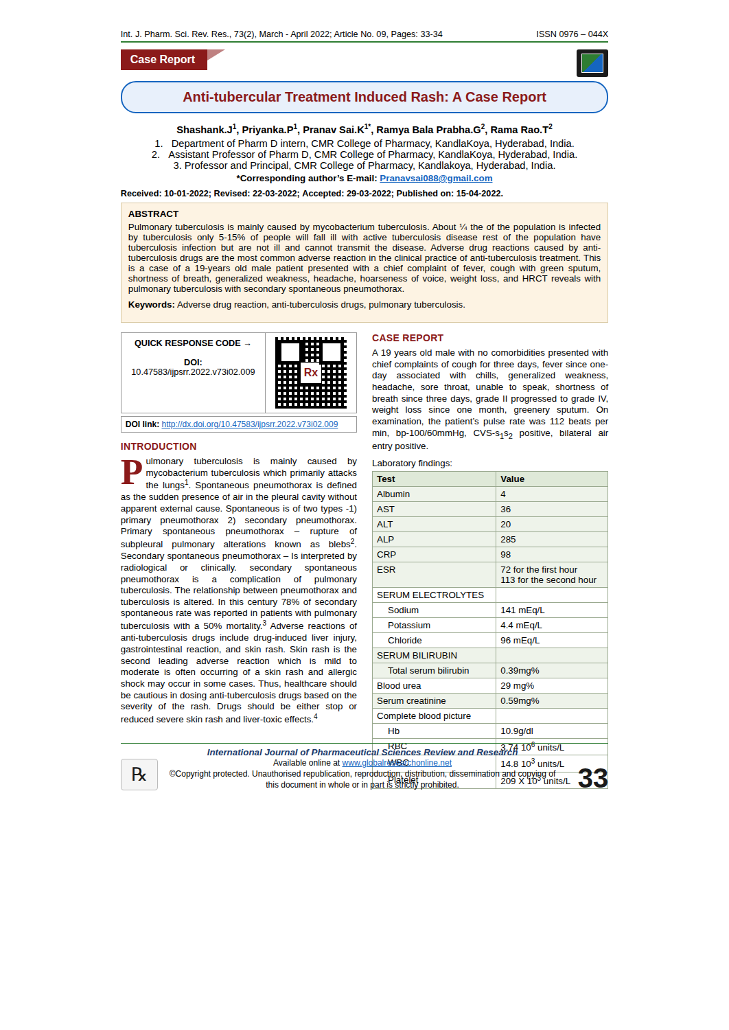Int. J. Pharm. Sci. Rev. Res., 73(2), March - April 2022; Article No. 09, Pages: 33-34
ISSN 0976 – 044X
Case Report
Anti-tubercular Treatment Induced Rash: A Case Report
Shashank.J1, Priyanka.P1, Pranav Sai.K1*, Ramya Bala Prabha.G2, Rama Rao.T2
1. Department of Pharm D intern, CMR College of Pharmacy, KandlaKoya, Hyderabad, India.
2. Assistant Professor of Pharm D, CMR College of Pharmacy, KandlaKoya, Hyderabad, India.
3. Professor and Principal, CMR College of Pharmacy, Kandlakoya, Hyderabad, India.
*Corresponding author’s E-mail: Pranavsai088@gmail.com
Received: 10-01-2022; Revised: 22-03-2022; Accepted: 29-03-2022; Published on: 15-04-2022.
ABSTRACT
Pulmonary tuberculosis is mainly caused by mycobacterium tuberculosis. About ¼ the of the population is infected by tuberculosis only 5-15% of people will fall ill with active tuberculosis disease rest of the population have tuberculosis infection but are not ill and cannot transmit the disease. Adverse drug reactions caused by anti-tuberculosis drugs are the most common adverse reaction in the clinical practice of anti-tuberculosis treatment. This is a case of a 19-years old male patient presented with a chief complaint of fever, cough with green sputum, shortness of breath, generalized weakness, headache, hoarseness of voice, weight loss, and HRCT reveals with pulmonary tuberculosis with secondary spontaneous pneumothorax.
Keywords: Adverse drug reaction, anti-tuberculosis drugs, pulmonary tuberculosis.
QUICK RESPONSE CODE →
DOI:
10.47583/ijpsrr.2022.v73i02.009
Rx
DOI link: http://dx.doi.org/10.47583/ijpsrr.2022.v73i02.009
INTRODUCTION
Pulmonary tuberculosis is mainly caused by mycobacterium tuberculosis which primarily attacks the lungs1. Spontaneous pneumothorax is defined as the sudden presence of air in the pleural cavity without apparent external cause. Spontaneous is of two types -1) primary pneumothorax 2) secondary pneumothorax. Primary spontaneous pneumothorax – rupture of subpleural pulmonary alterations known as blebs2. Secondary spontaneous pneumothorax – Is interpreted by radiological or clinically. secondary spontaneous pneumothorax is a complication of pulmonary tuberculosis. The relationship between pneumothorax and tuberculosis is altered. In this century 78% of secondary spontaneous rate was reported in patients with pulmonary tuberculosis with a 50% mortality.3 Adverse reactions of anti-tuberculosis drugs include drug-induced liver injury, gastrointestinal reaction, and skin rash. Skin rash is the second leading adverse reaction which is mild to moderate is often occurring of a skin rash and allergic shock may occur in some cases. Thus, healthcare should be cautious in dosing anti-tuberculosis drugs based on the severity of the rash. Drugs should be either stop or reduced severe skin rash and liver-toxic effects.4
CASE REPORT
A 19 years old male with no comorbidities presented with chief complaints of cough for three days, fever since one-day associated with chills, generalized weakness, headache, sore throat, unable to speak, shortness of breath since three days, grade II progressed to grade IV, weight loss since one month, greenery sputum. On examination, the patient’s pulse rate was 112 beats per min, bp-100/60mmHg, CVS-s1s2 positive, bilateral air entry positive.
Laboratory findings:
| Test | Value |
| --- | --- |
| Albumin | 4 |
| AST | 36 |
| ALT | 20 |
| ALP | 285 |
| CRP | 98 |
| ESR | 72 for the first hour 113 for the second hour |
| SERUM ELECTROLYTES | |
| Sodium | 141 mEq/L |
| Potassium | 4.4 mEq/L |
| Chloride | 96 mEq/L |
| SERUM BILIRUBIN | |
| Total serum bilirubin | 0.39mg% |
| Blood urea | 29 mg% |
| Serum creatinine | 0.59mg% |
| Complete blood picture | |
| Hb | 10.9g/dl |
| RBC | 3.74 10 6 units/L |
| WBC | 14.8 10 3 units/L |
| Platelet | 209 X 10 3 units/L |
℞
International Journal of Pharmaceutical Sciences Review and Research
Available online at www.globalresearchonline.net
©Copyright protected. Unauthorised republication, reproduction, distribution, dissemination and copying of this document in whole or in part is strictly prohibited.
33